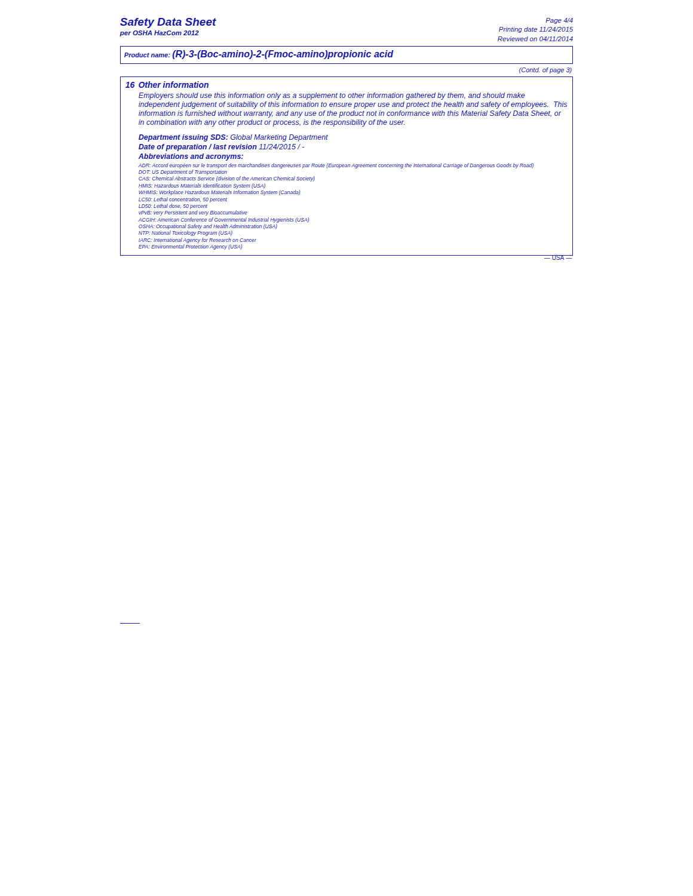Safety Data Sheet
per OSHA HazCom 2012
Page 4/4
Printing date 11/24/2015
Reviewed on 04/11/2014
Product name: (R)-3-(Boc-amino)-2-(Fmoc-amino)propionic acid
(Contd. of page 3)
16 Other information
Employers should use this information only as a supplement to other information gathered by them, and should make independent judgement of suitability of this information to ensure proper use and protect the health and safety of employees. This information is furnished without warranty, and any use of the product not in conformance with this Material Safety Data Sheet, or in combination with any other product or process, is the responsibility of the user.
Department issuing SDS: Global Marketing Department
Date of preparation / last revision 11/24/2015 / -
Abbreviations and acronyms:
ADR: Accord européen sur le transport des marchandises dangereuses par Route (European Agreement concerning the International Carriage of Dangerous Goods by Road)
DOT: US Department of Transportation
CAS: Chemical Abstracts Service (division of the American Chemical Society)
HMIS: Hazardous Materials Identification System (USA)
WHMIS: Workplace Hazardous Materials Information System (Canada)
LC50: Lethal concentration, 50 percent
LD50: Lethal dose, 50 percent
vPvB: very Persistent and very Bioaccumulative
ACGIH: American Conference of Governmental Industrial Hygienists (USA)
OSHA: Occupational Safety and Health Administration (USA)
NTP: National Toxicology Program (USA)
IARC: International Agency for Research on Cancer
EPA: Environmental Protection Agency (USA)
USA